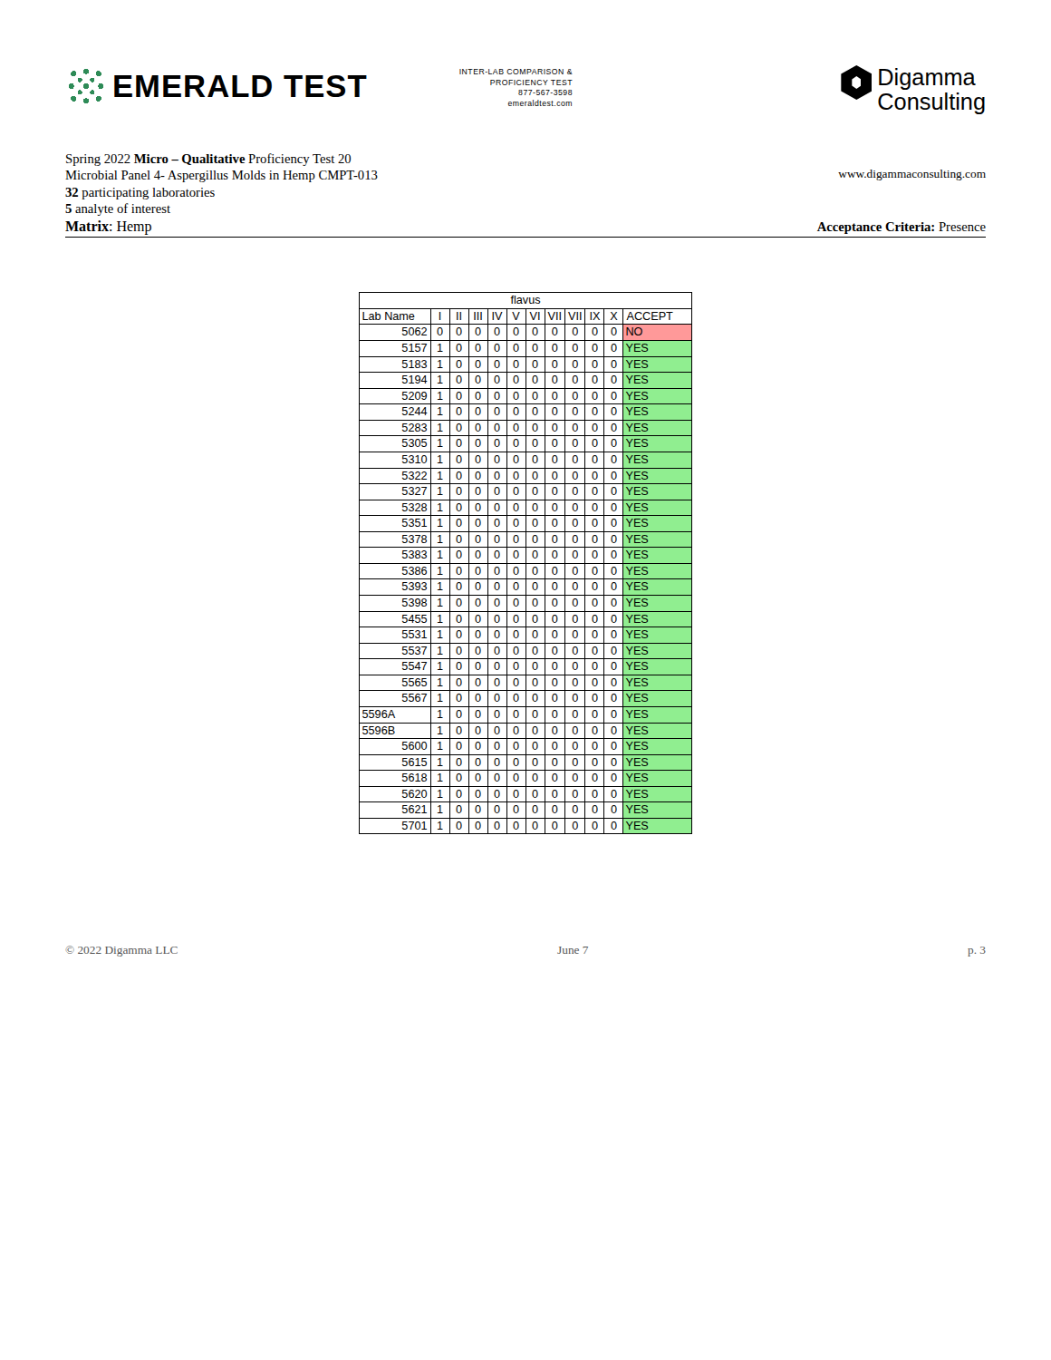EMERALD TEST
INTER-LAB COMPARISON &
PROFICIENCY TEST
877-567-3598
emeraldtest.com
Digamma
Consulting
Spring 2022 Micro – Qualitative Proficiency Test 20 Microbial Panel 4- Aspergillus Molds in Hemp CMPT-013 www.digammaconsulting.com 32 participating laboratories 5 analyte of interest
Matrix: Hemp
Acceptance Criteria: Presence
| flavus |
| Lab Name | I | II | III | IV | V | VI | VII | VII | IX | X | ACCEPT |
| 5062 | 0 | 0 | 0 | 0 | 0 | 0 | 0 | 0 | 0 | 0 | NO |
| 5157 | 1 | 0 | 0 | 0 | 0 | 0 | 0 | 0 | 0 | 0 | YES |
| 5183 | 1 | 0 | 0 | 0 | 0 | 0 | 0 | 0 | 0 | 0 | YES |
| 5194 | 1 | 0 | 0 | 0 | 0 | 0 | 0 | 0 | 0 | 0 | YES |
| 5209 | 1 | 0 | 0 | 0 | 0 | 0 | 0 | 0 | 0 | 0 | YES |
| 5244 | 1 | 0 | 0 | 0 | 0 | 0 | 0 | 0 | 0 | 0 | YES |
| 5283 | 1 | 0 | 0 | 0 | 0 | 0 | 0 | 0 | 0 | 0 | YES |
| 5305 | 1 | 0 | 0 | 0 | 0 | 0 | 0 | 0 | 0 | 0 | YES |
| 5310 | 1 | 0 | 0 | 0 | 0 | 0 | 0 | 0 | 0 | 0 | YES |
| 5322 | 1 | 0 | 0 | 0 | 0 | 0 | 0 | 0 | 0 | 0 | YES |
| 5327 | 1 | 0 | 0 | 0 | 0 | 0 | 0 | 0 | 0 | 0 | YES |
| 5328 | 1 | 0 | 0 | 0 | 0 | 0 | 0 | 0 | 0 | 0 | YES |
| 5351 | 1 | 0 | 0 | 0 | 0 | 0 | 0 | 0 | 0 | 0 | YES |
| 5378 | 1 | 0 | 0 | 0 | 0 | 0 | 0 | 0 | 0 | 0 | YES |
| 5383 | 1 | 0 | 0 | 0 | 0 | 0 | 0 | 0 | 0 | 0 | YES |
| 5386 | 1 | 0 | 0 | 0 | 0 | 0 | 0 | 0 | 0 | 0 | YES |
| 5393 | 1 | 0 | 0 | 0 | 0 | 0 | 0 | 0 | 0 | 0 | YES |
| 5398 | 1 | 0 | 0 | 0 | 0 | 0 | 0 | 0 | 0 | 0 | YES |
| 5455 | 1 | 0 | 0 | 0 | 0 | 0 | 0 | 0 | 0 | 0 | YES |
| 5531 | 1 | 0 | 0 | 0 | 0 | 0 | 0 | 0 | 0 | 0 | YES |
| 5537 | 1 | 0 | 0 | 0 | 0 | 0 | 0 | 0 | 0 | 0 | YES |
| 5547 | 1 | 0 | 0 | 0 | 0 | 0 | 0 | 0 | 0 | 0 | YES |
| 5565 | 1 | 0 | 0 | 0 | 0 | 0 | 0 | 0 | 0 | 0 | YES |
| 5567 | 1 | 0 | 0 | 0 | 0 | 0 | 0 | 0 | 0 | 0 | YES |
| 5596A | 1 | 0 | 0 | 0 | 0 | 0 | 0 | 0 | 0 | 0 | YES |
| 5596B | 1 | 0 | 0 | 0 | 0 | 0 | 0 | 0 | 0 | 0 | YES |
| 5600 | 1 | 0 | 0 | 0 | 0 | 0 | 0 | 0 | 0 | 0 | YES |
| 5615 | 1 | 0 | 0 | 0 | 0 | 0 | 0 | 0 | 0 | 0 | YES |
| 5618 | 1 | 0 | 0 | 0 | 0 | 0 | 0 | 0 | 0 | 0 | YES |
| 5620 | 1 | 0 | 0 | 0 | 0 | 0 | 0 | 0 | 0 | 0 | YES |
| 5621 | 1 | 0 | 0 | 0 | 0 | 0 | 0 | 0 | 0 | 0 | YES |
| 5701 | 1 | 0 | 0 | 0 | 0 | 0 | 0 | 0 | 0 | 0 | YES |
© 2022 Digamma LLC
June 7
p. 3